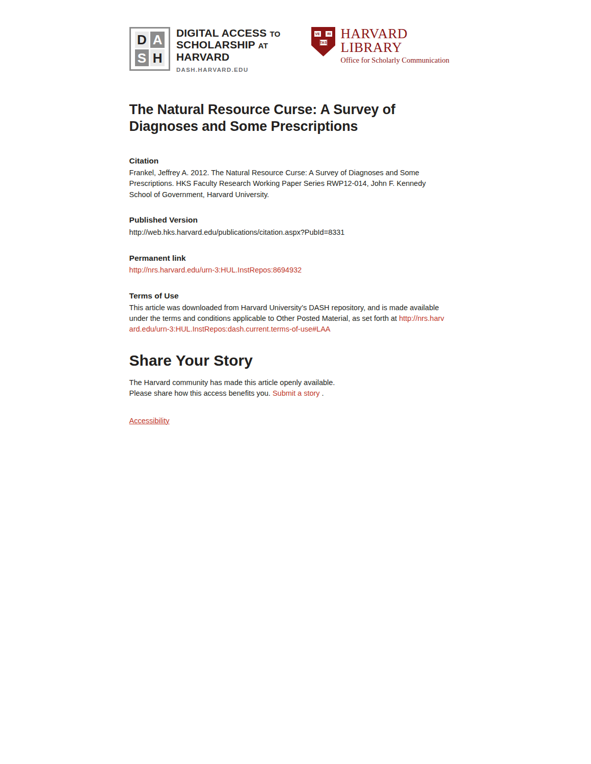DASH
DIGITAL ACCESS TO
SCHOLARSHIP AT HARVARD
DASH.HARVARD.EDU
VE
RI
TAS
HARVARD LIBRARY
Office for Scholarly Communication
The Natural Resource Curse: A Survey of Diagnoses and Some Prescriptions
Citation
Frankel, Jeffrey A. 2012. The Natural Resource Curse: A Survey of Diagnoses and Some Prescriptions. HKS Faculty Research Working Paper Series RWP12-014, John F. Kennedy School of Government, Harvard University.
Published Version
http://web.hks.harvard.edu/publications/citation.aspx?PubId=8331
Permanent link
http://nrs.harvard.edu/urn-3:HUL.InstRepos:8694932
Terms of Use
This article was downloaded from Harvard University’s DASH repository, and is made available under the terms and conditions applicable to Other Posted Material, as set forth at http://nrs.harvard.edu/urn-3:HUL.InstRepos:dash.current.terms-of-use#LAA
Share Your Story
The Harvard community has made this article openly available.
Please share how this access benefits you. Submit a story .
Accessibility